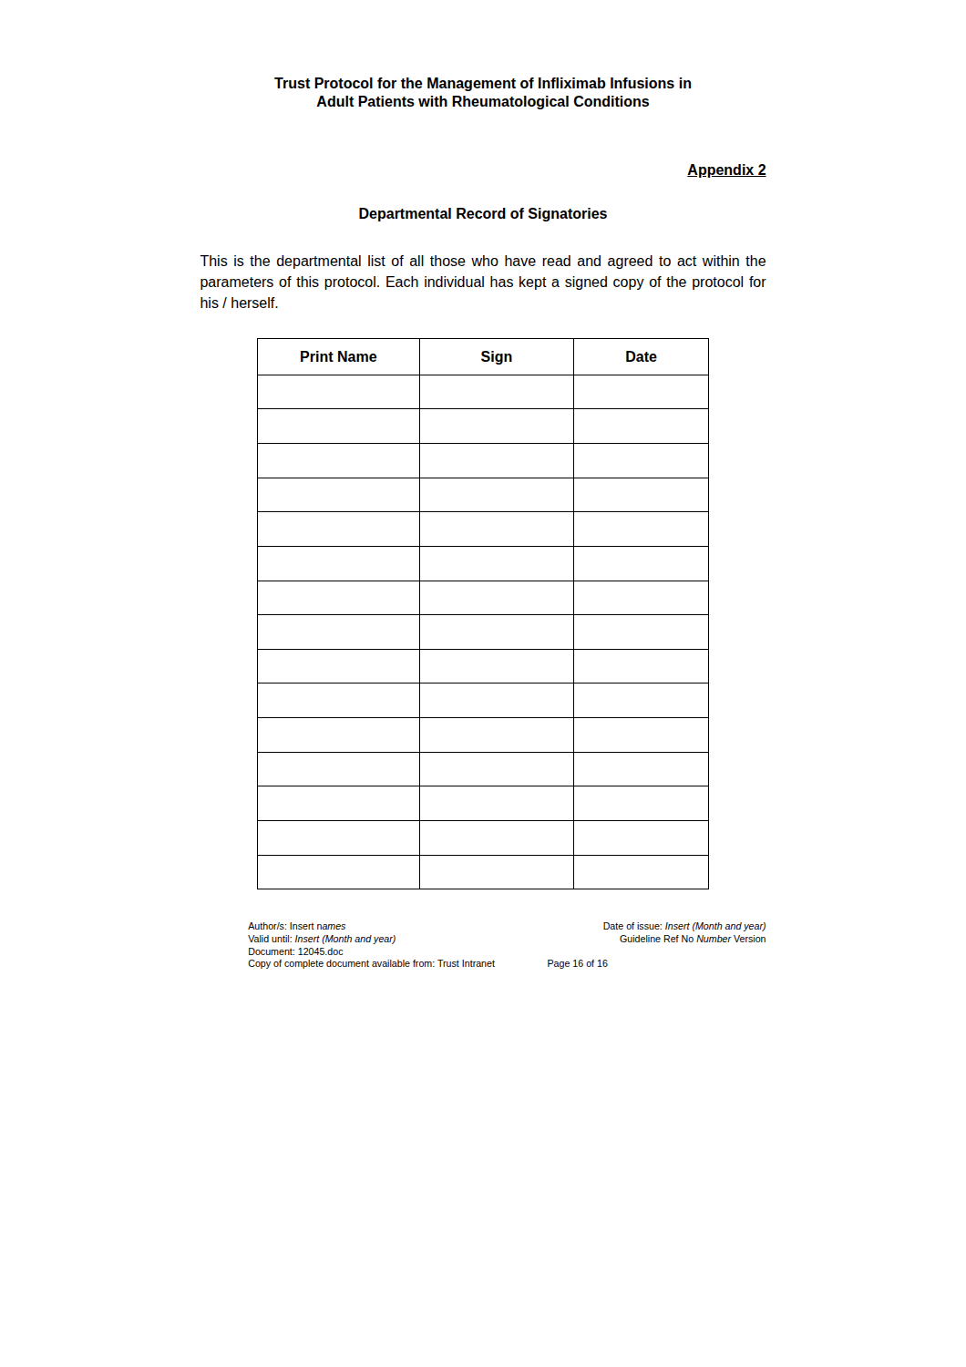Trust Protocol for the Management of Infliximab Infusions in Adult Patients with Rheumatological Conditions
Appendix 2
Departmental Record of Signatories
This is the departmental list of all those who have read and agreed to act within the parameters of this protocol. Each individual has kept a signed copy of the protocol for his / herself.
| Print Name | Sign | Date |
| --- | --- | --- |
Author/s: Insert names
Date of issue: Insert (Month and year)
Valid until: Insert (Month and year)
Guideline Ref No Number Version
Document: 12045.doc
Copy of complete document available from: Trust Intranet
Page 16 of 16